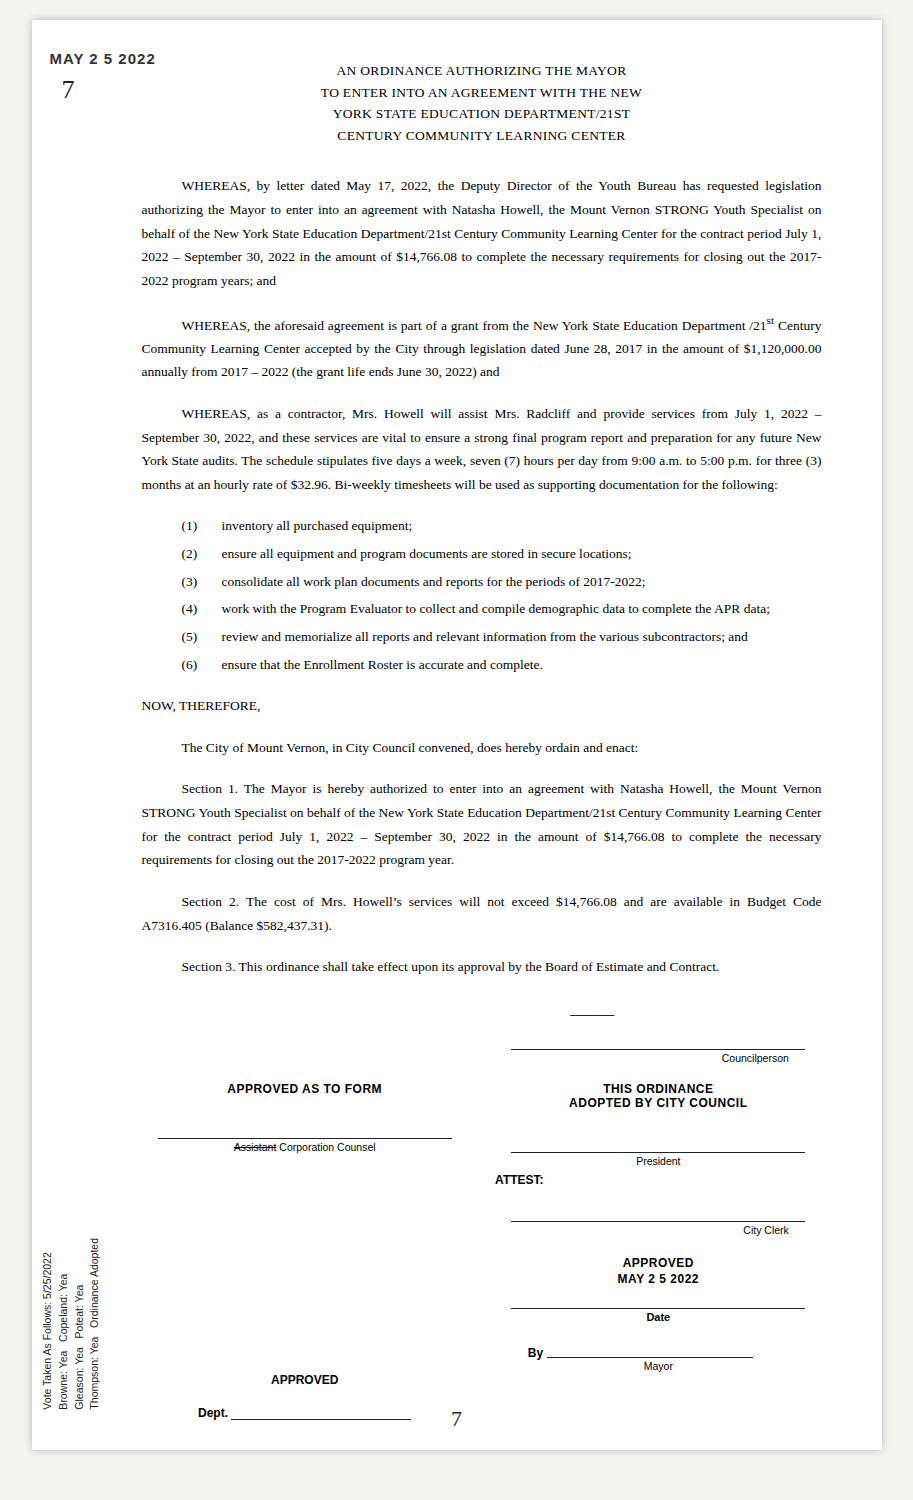MAY 2 5 2022
7
Vote Taken As Follows: 5/25/2022
Browne: Yea Copeland: Yea
Gleason: Yea Poteat: Yea
Thompson: Yea Ordinance Adopted
An Ordinance Authorizing the Mayor
to Enter into an Agreement with the New
York State Education Department/21st
Century Community Learning Center
WHEREAS, by letter dated May 17, 2022, the Deputy Director of the Youth Bureau has requested legislation authorizing the Mayor to enter into an agreement with Natasha Howell, the Mount Vernon STRONG Youth Specialist on behalf of the New York State Education Department/21st Century Community Learning Center for the contract period July 1, 2022 – September 30, 2022 in the amount of $14,766.08 to complete the necessary requirements for closing out the 2017-2022 program years; and
WHEREAS, the aforesaid agreement is part of a grant from the New York State Education Department /21st Century Community Learning Center accepted by the City through legislation dated June 28, 2017 in the amount of $1,120,000.00 annually from 2017 – 2022 (the grant life ends June 30, 2022) and
WHEREAS, as a contractor, Mrs. Howell will assist Mrs. Radcliff and provide services from July 1, 2022 – September 30, 2022, and these services are vital to ensure a strong final program report and preparation for any future New York State audits. The schedule stipulates five days a week, seven (7) hours per day from 9:00 a.m. to 5:00 p.m. for three (3) months at an hourly rate of $32.96. Bi-weekly timesheets will be used as supporting documentation for the following:
(1) inventory all purchased equipment;
(2) ensure all equipment and program documents are stored in secure locations;
(3) consolidate all work plan documents and reports for the periods of 2017-2022;
(4) work with the Program Evaluator to collect and compile demographic data to complete the APR data;
(5) review and memorialize all reports and relevant information from the various subcontractors; and
(6) ensure that the Enrollment Roster is accurate and complete.
NOW, THEREFORE,
The City of Mount Vernon, in City Council convened, does hereby ordain and enact:
Section 1. The Mayor is hereby authorized to enter into an agreement with Natasha Howell, the Mount Vernon STRONG Youth Specialist on behalf of the New York State Education Department/21st Century Community Learning Center for the contract period July 1, 2022 – September 30, 2022 in the amount of $14,766.08 to complete the necessary requirements for closing out the 2017-2022 program year.
Section 2. The cost of Mrs. Howell’s services will not exceed $14,766.08 and are available in Budget Code A7316.405 (Balance $582,437.31).
Section 3. This ordinance shall take effect upon its approval by the Board of Estimate and Contract.
——
Councilperson
APPROVED AS TO FORM
Assistant Corporation Counsel
THIS ORDINANCE
ADOPTED BY CITY COUNCIL
President
ATTEST:
City Clerk
APPROVED
MAY 2 5 2022
Date
APPROVED
Dept.
By
Mayor
7